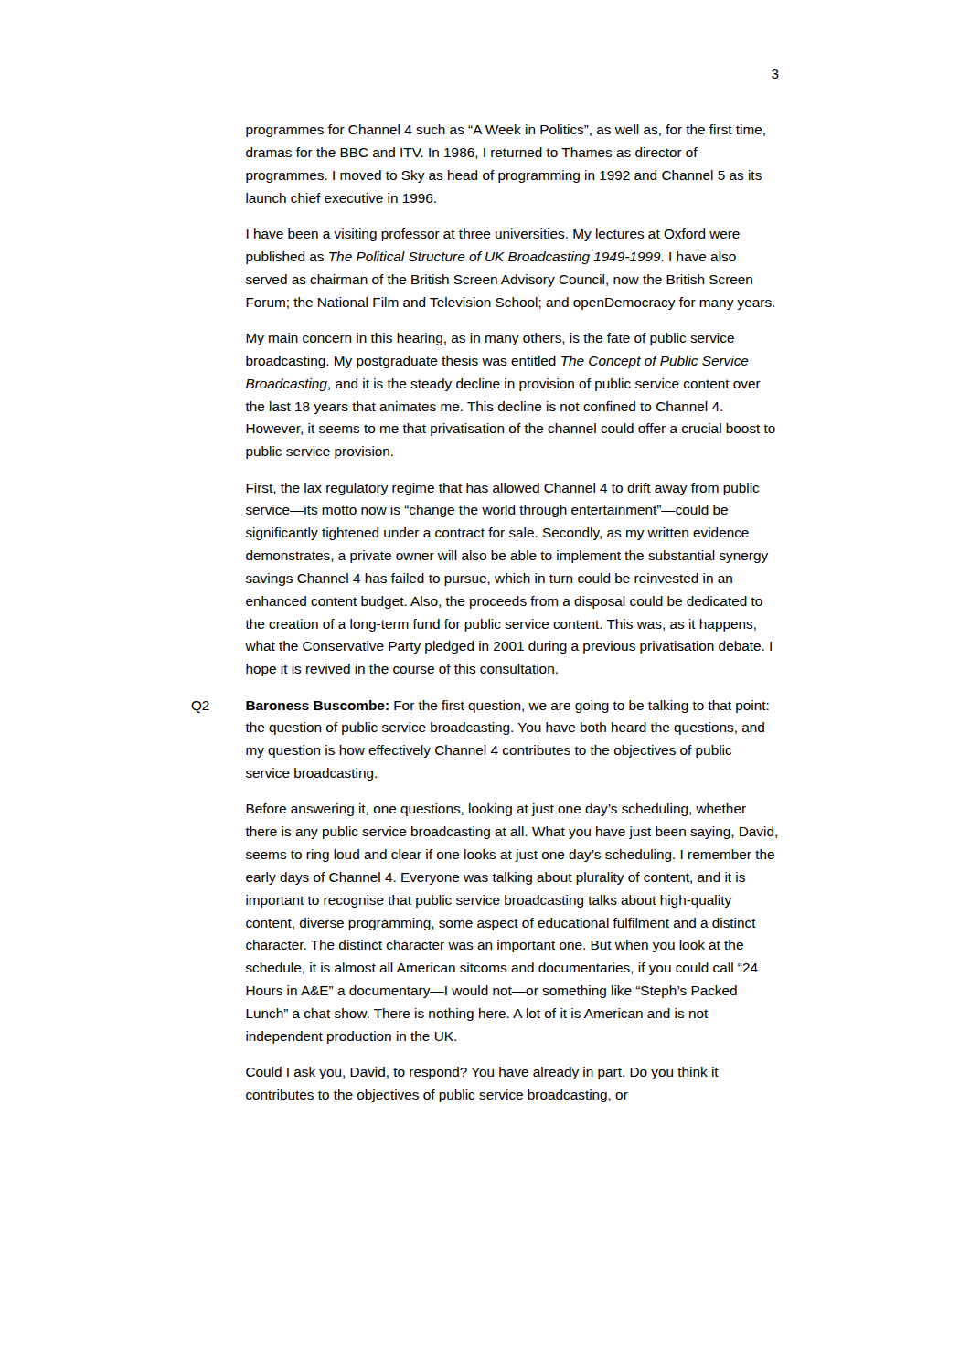3
programmes for Channel 4 such as “A Week in Politics”, as well as, for the first time, dramas for the BBC and ITV. In 1986, I returned to Thames as director of programmes. I moved to Sky as head of programming in 1992 and Channel 5 as its launch chief executive in 1996.
I have been a visiting professor at three universities. My lectures at Oxford were published as The Political Structure of UK Broadcasting 1949-1999. I have also served as chairman of the British Screen Advisory Council, now the British Screen Forum; the National Film and Television School; and openDemocracy for many years.
My main concern in this hearing, as in many others, is the fate of public service broadcasting. My postgraduate thesis was entitled The Concept of Public Service Broadcasting, and it is the steady decline in provision of public service content over the last 18 years that animates me. This decline is not confined to Channel 4. However, it seems to me that privatisation of the channel could offer a crucial boost to public service provision.
First, the lax regulatory regime that has allowed Channel 4 to drift away from public service—its motto now is “change the world through entertainment”—could be significantly tightened under a contract for sale. Secondly, as my written evidence demonstrates, a private owner will also be able to implement the substantial synergy savings Channel 4 has failed to pursue, which in turn could be reinvested in an enhanced content budget. Also, the proceeds from a disposal could be dedicated to the creation of a long-term fund for public service content. This was, as it happens, what the Conservative Party pledged in 2001 during a previous privatisation debate. I hope it is revived in the course of this consultation.
Q2
Baroness Buscombe: For the first question, we are going to be talking to that point: the question of public service broadcasting. You have both heard the questions, and my question is how effectively Channel 4 contributes to the objectives of public service broadcasting.
Before answering it, one questions, looking at just one day’s scheduling, whether there is any public service broadcasting at all. What you have just been saying, David, seems to ring loud and clear if one looks at just one day’s scheduling. I remember the early days of Channel 4. Everyone was talking about plurality of content, and it is important to recognise that public service broadcasting talks about high-quality content, diverse programming, some aspect of educational fulfilment and a distinct character. The distinct character was an important one. But when you look at the schedule, it is almost all American sitcoms and documentaries, if you could call “24 Hours in A&E” a documentary—I would not—or something like “Steph’s Packed Lunch” a chat show. There is nothing here. A lot of it is American and is not independent production in the UK.
Could I ask you, David, to respond? You have already in part. Do you think it contributes to the objectives of public service broadcasting, or